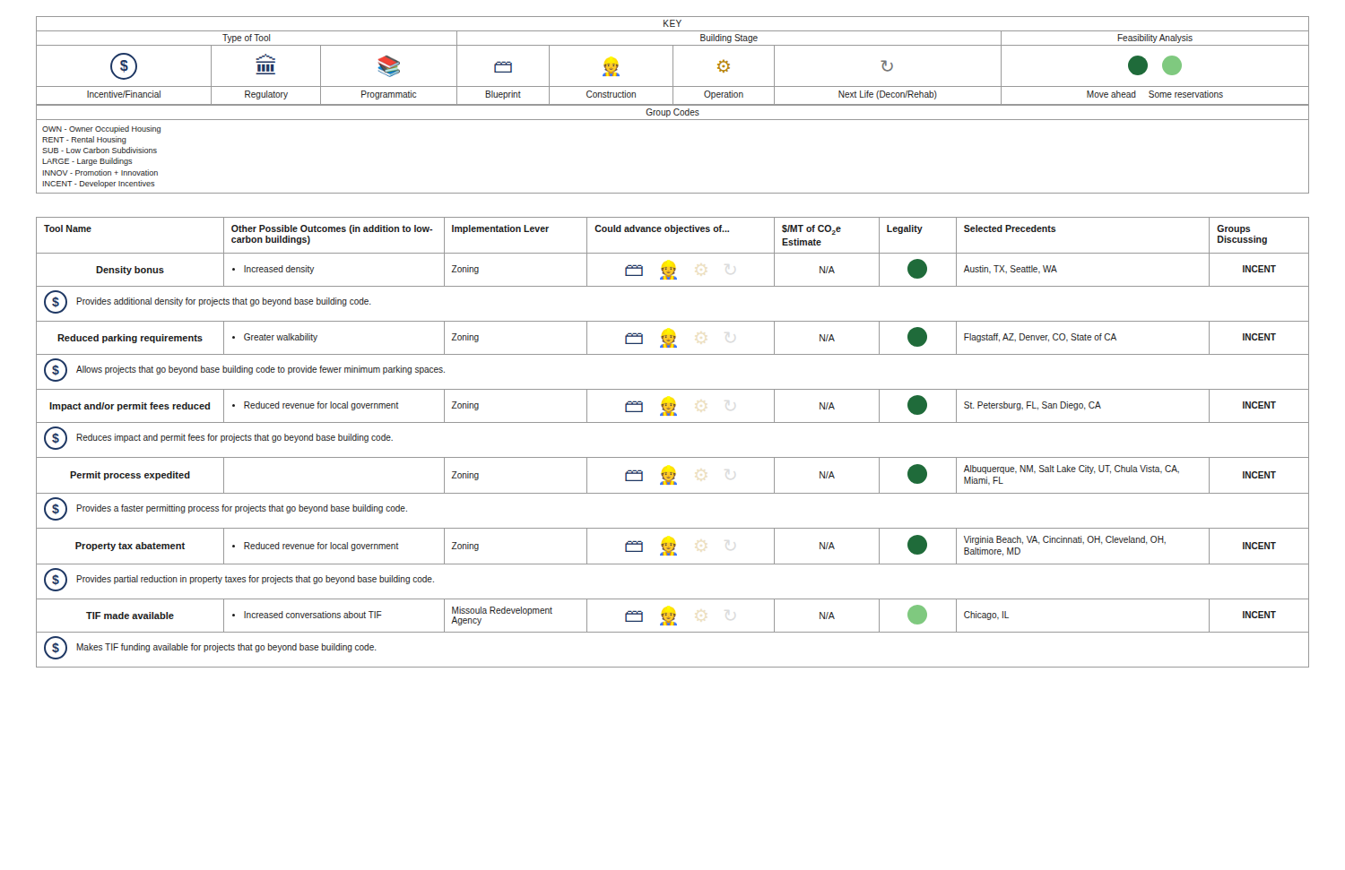| KEY |
| Type of Tool | Building Stage | Feasibility Analysis |
| $ | 🏛 | 📚 | 🗃 | 👷 | ⚙ | ↻ | |
| Incentive/Financial | Regulatory | Programmatic | Blueprint | Construction | Operation | Next Life (Decon/Rehab) | Move ahead Some reservations |
| Group Codes |
| OWN - Owner Occupied Housing RENT - Rental Housing SUB - Low Carbon Subdivisions LARGE - Large Buildings INNOV - Promotion + Innovation INCENT - Developer Incentives |
| Tool Name | Other Possible Outcomes (in addition to low-carbon buildings) | Implementation Lever | Could advance objectives of... | $/MT of CO 2 e Estimate | Legality | Selected Precedents | Groups Discussing |
| --- | --- | --- | --- | --- | --- | --- | --- |
| Density bonus | Increased density | Zoning | 🗃 👷 ⚙ ↻ | N/A | | Austin, TX, Seattle, WA | INCENT |
| $ Provides additional density for projects that go beyond base building code. |
| Reduced parking requirements | Greater walkability | Zoning | 🗃 👷 ⚙ ↻ | N/A | | Flagstaff, AZ, Denver, CO, State of CA | INCENT |
| $ Allows projects that go beyond base building code to provide fewer minimum parking spaces. |
| Impact and/or permit fees reduced | Reduced revenue for local government | Zoning | 🗃 👷 ⚙ ↻ | N/A | | St. Petersburg, FL, San Diego, CA | INCENT |
| $ Reduces impact and permit fees for projects that go beyond base building code. |
| Permit process expedited | | Zoning | 🗃 👷 ⚙ ↻ | N/A | | Albuquerque, NM, Salt Lake City, UT, Chula Vista, CA, Miami, FL | INCENT |
| $ Provides a faster permitting process for projects that go beyond base building code. |
| Property tax abatement | Reduced revenue for local government | Zoning | 🗃 👷 ⚙ ↻ | N/A | | Virginia Beach, VA, Cincinnati, OH, Cleveland, OH, Baltimore, MD | INCENT |
| $ Provides partial reduction in property taxes for projects that go beyond base building code. |
| TIF made available | Increased conversations about TIF | Missoula Redevelopment Agency | 🗃 👷 ⚙ ↻ | N/A | | Chicago, IL | INCENT |
| $ Makes TIF funding available for projects that go beyond base building code. |